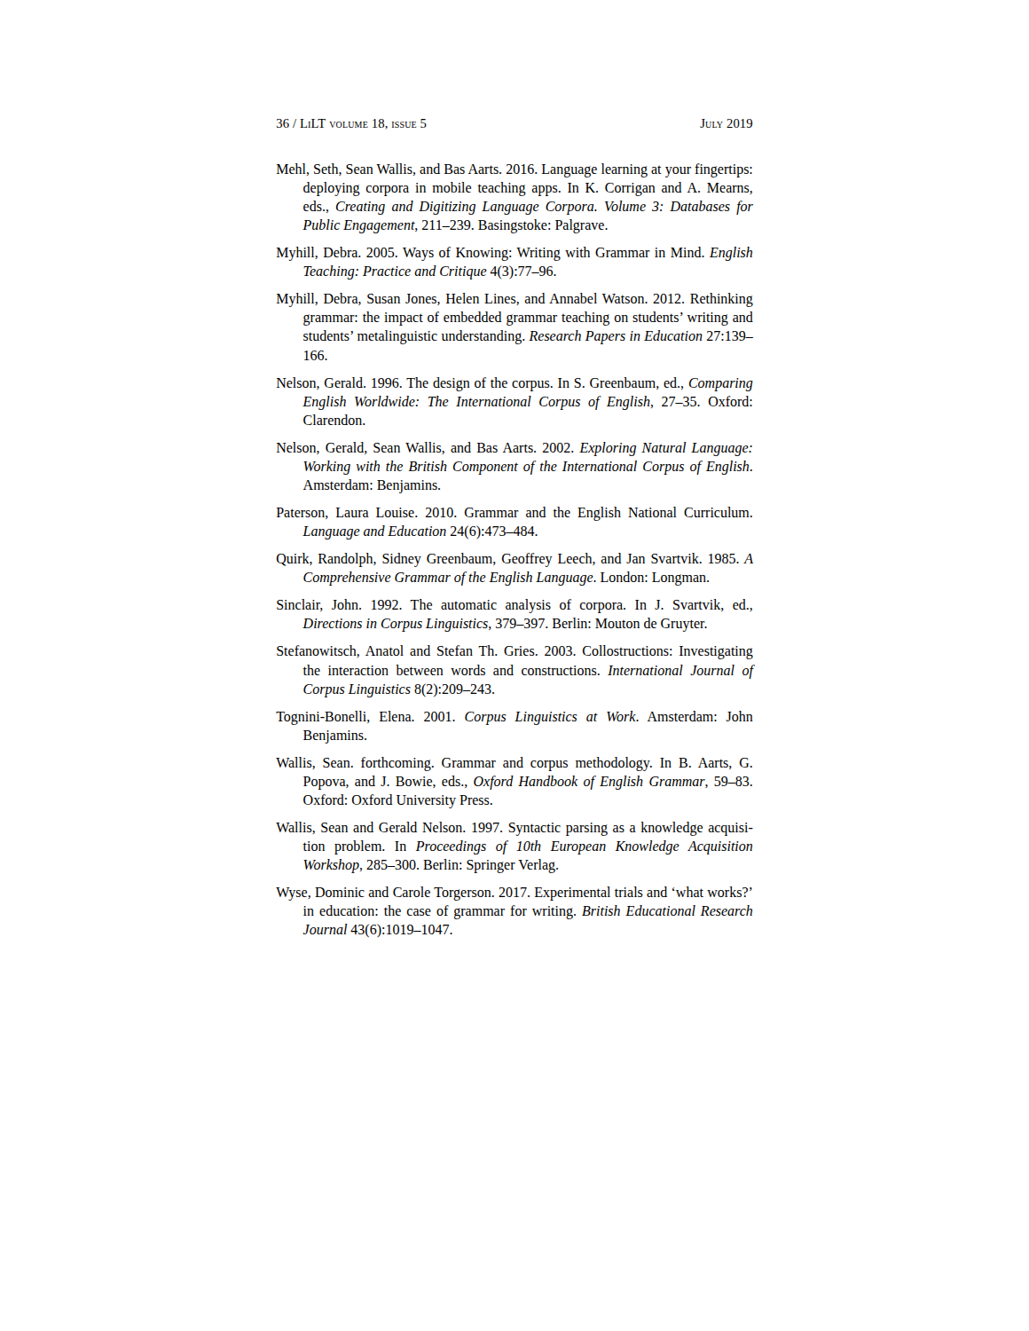36 / LiLT volume 18, issue 5 July 2019
Mehl, Seth, Sean Wallis, and Bas Aarts. 2016. Language learning at your fingertips: deploying corpora in mobile teaching apps. In K. Corrigan and A. Mearns, eds., Creating and Digitizing Language Corpora. Volume 3: Databases for Public Engagement, 211–239. Basingstoke: Palgrave.
Myhill, Debra. 2005. Ways of Knowing: Writing with Grammar in Mind. English Teaching: Practice and Critique 4(3):77–96.
Myhill, Debra, Susan Jones, Helen Lines, and Annabel Watson. 2012. Rethinking grammar: the impact of embedded grammar teaching on students’ writing and students’ metalinguistic understanding. Research Papers in Education 27:139–166.
Nelson, Gerald. 1996. The design of the corpus. In S. Greenbaum, ed., Comparing English Worldwide: The International Corpus of English, 27–35. Oxford: Clarendon.
Nelson, Gerald, Sean Wallis, and Bas Aarts. 2002. Exploring Natural Language: Working with the British Component of the International Corpus of English. Amsterdam: Benjamins.
Paterson, Laura Louise. 2010. Grammar and the English National Curriculum. Language and Education 24(6):473–484.
Quirk, Randolph, Sidney Greenbaum, Geoffrey Leech, and Jan Svartvik. 1985. A Comprehensive Grammar of the English Language. London: Longman.
Sinclair, John. 1992. The automatic analysis of corpora. In J. Svartvik, ed., Directions in Corpus Linguistics, 379–397. Berlin: Mouton de Gruyter.
Stefanowitsch, Anatol and Stefan Th. Gries. 2003. Collostructions: Investigating the interaction between words and constructions. International Journal of Corpus Linguistics 8(2):209–243.
Tognini-Bonelli, Elena. 2001. Corpus Linguistics at Work. Amsterdam: John Benjamins.
Wallis, Sean. forthcoming. Grammar and corpus methodology. In B. Aarts, G. Popova, and J. Bowie, eds., Oxford Handbook of English Grammar, 59–83. Oxford: Oxford University Press.
Wallis, Sean and Gerald Nelson. 1997. Syntactic parsing as a knowledge acquisition problem. In Proceedings of 10th European Knowledge Acquisition Workshop, 285–300. Berlin: Springer Verlag.
Wyse, Dominic and Carole Torgerson. 2017. Experimental trials and ‘what works?’ in education: the case of grammar for writing. British Educational Research Journal 43(6):1019–1047.